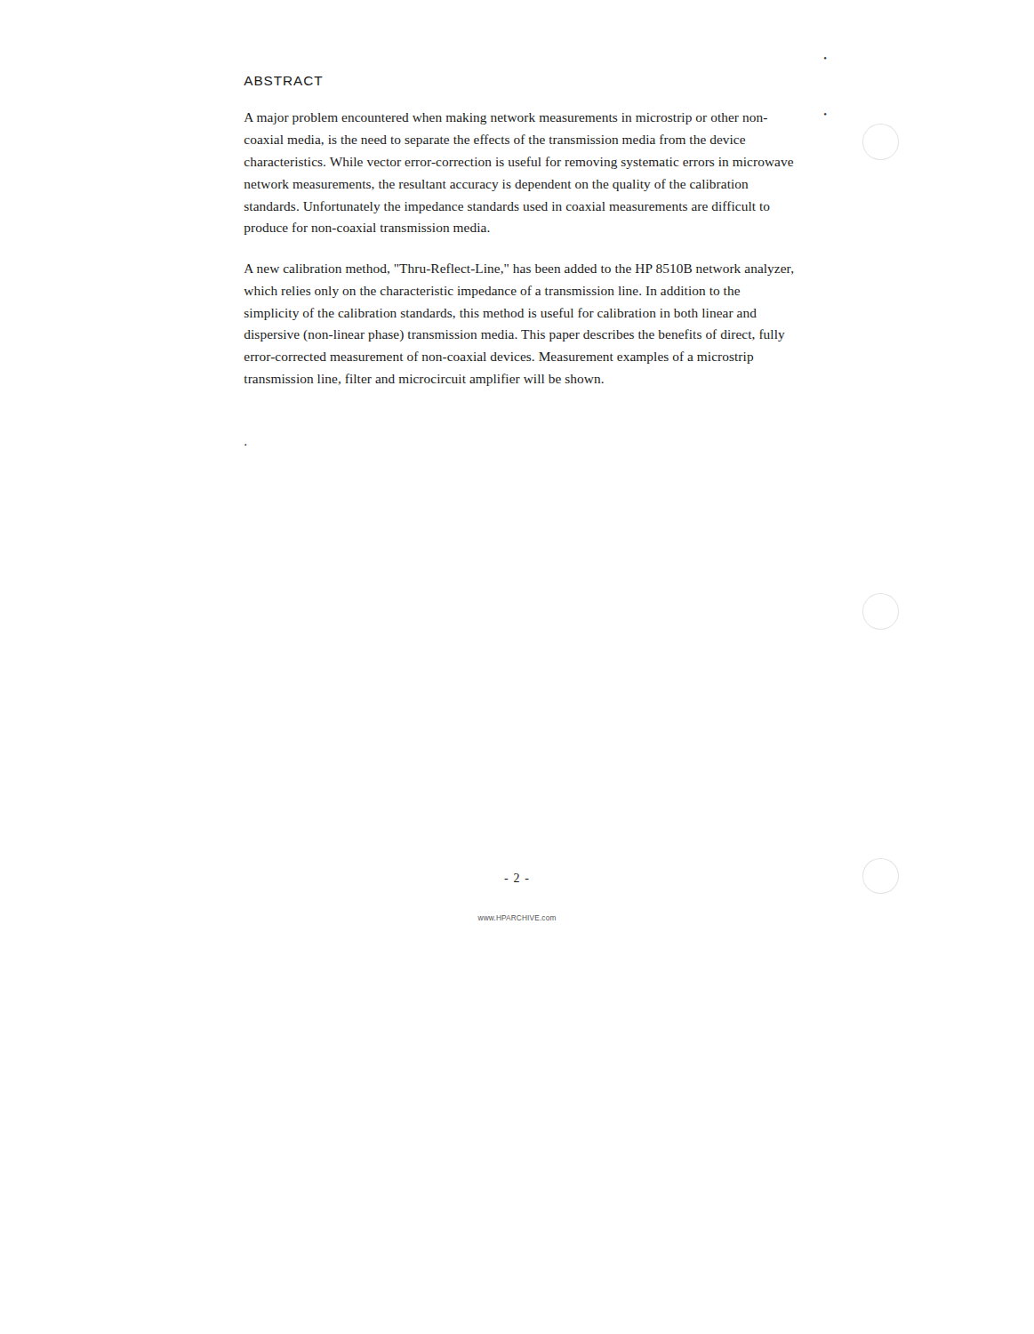• •
ABSTRACT
A major problem encountered when making network measurements in microstrip or other non-coaxial media, is the need to separate the effects of the transmission media from the device characteristics. While vector error-correction is useful for removing systematic errors in microwave network measurements, the resultant accuracy is dependent on the quality of the calibration standards. Unfortunately the impedance standards used in coaxial measurements are difficult to produce for non-coaxial transmission media.
A new calibration method, "Thru-Reflect-Line," has been added to the HP 8510B network analyzer, which relies only on the characteristic impedance of a transmission line. In addition to the simplicity of the calibration standards, this method is useful for calibration in both linear and dispersive (non-linear phase) transmission media. This paper describes the benefits of direct, fully error-corrected measurement of non-coaxial devices. Measurement examples of a microstrip transmission line, filter and microcircuit amplifier will be shown.
.
- 2 -
www.HPARCHIVE.com